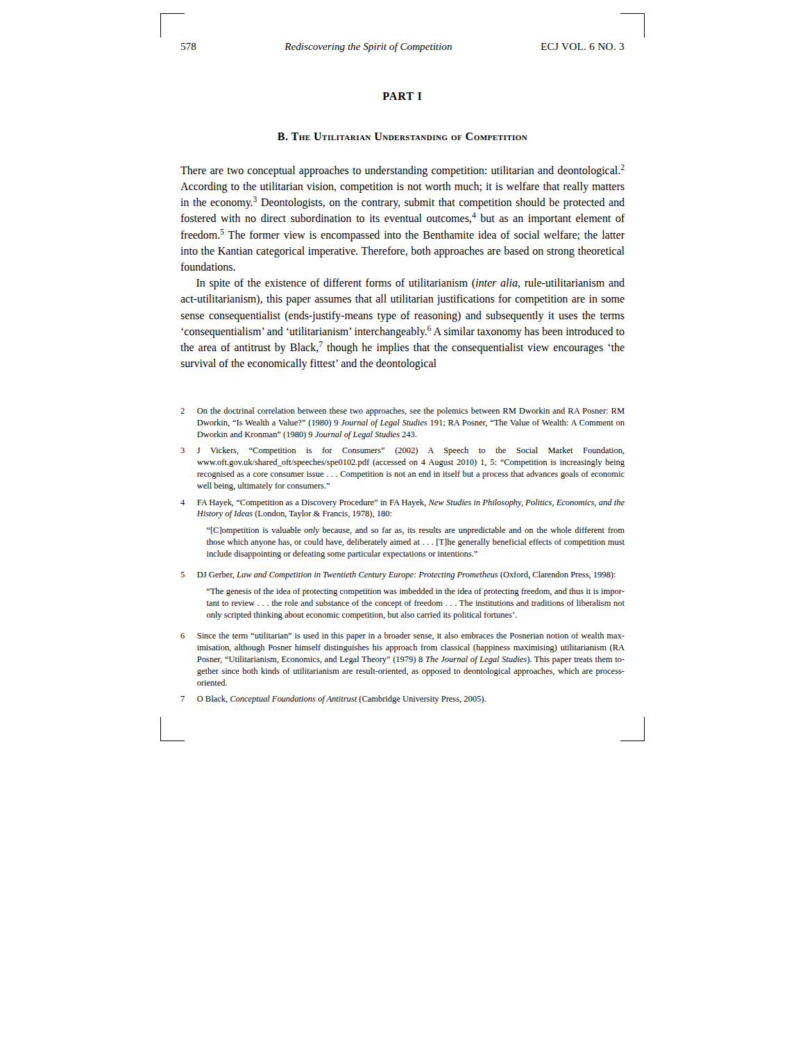578 Rediscovering the Spirit of Competition ECJ VOL. 6 NO. 3
PART I
B. The Utilitarian Understanding of Competition
There are two conceptual approaches to understanding competition: utilitarian and deontological.2 According to the utilitarian vision, competition is not worth much; it is welfare that really matters in the economy.3 Deontologists, on the contrary, submit that competition should be protected and fostered with no direct subordination to its eventual outcomes,4 but as an important element of freedom.5 The former view is encompassed into the Benthamite idea of social welfare; the latter into the Kantian categorical imperative. Therefore, both approaches are based on strong theoretical foundations.
In spite of the existence of different forms of utilitarianism (inter alia, rule-utilitarianism and act-utilitarianism), this paper assumes that all utilitarian justifications for competition are in some sense consequentialist (ends-justify-means type of reasoning) and subsequently it uses the terms ‘consequentialism’ and ‘utilitarianism’ interchangeably.6 A similar taxonomy has been introduced to the area of antitrust by Black,7 though he implies that the consequentialist view encourages ‘the survival of the economically fittest’ and the deontological
2
On the doctrinal correlation between these two approaches, see the polemics between RM Dworkin and RA Posner: RM Dworkin, “Is Wealth a Value?” (1980) 9 Journal of Legal Studies 191; RA Posner, “The Value of Wealth: A Comment on Dworkin and Kronman” (1980) 9 Journal of Legal Studies 243.
3
J Vickers, “Competition is for Consumers” (2002) A Speech to the Social Market Foundation, www.oft.gov.uk/shared_oft/speeches/spe0102.pdf (accessed on 4 August 2010) 1, 5: “Competition is increasingly being recognised as a core consumer issue . . . Competition is not an end in itself but a process that advances goals of economic well being, ultimately for consumers.”
4
FA Hayek, “Competition as a Discovery Procedure” in FA Hayek, New Studies in Philosophy, Politics, Economics, and the History of Ideas (London, Taylor & Francis, 1978), 180:
“[C]ompetition is valuable only because, and so far as, its results are unpredictable and on the whole different from those which anyone has, or could have, deliberately aimed at . . . [T]he generally beneficial effects of competition must include disappointing or defeating some particular expectations or intentions.”
5
DJ Gerber, Law and Competition in Twentieth Century Europe: Protecting Prometheus (Oxford, Clarendon Press, 1998):
“The genesis of the idea of protecting competition was imbedded in the idea of protecting freedom, and thus it is important to review . . . the role and substance of the concept of freedom . . . The institutions and traditions of liberalism not only scripted thinking about economic competition, but also carried its political fortunes’.
6
Since the term “utilitarian” is used in this paper in a broader sense, it also embraces the Posnerian notion of wealth maximisation, although Posner himself distinguishes his approach from classical (happiness maximising) utilitarianism (RA Posner, “Utilitarianism, Economics, and Legal Theory” (1979) 8 The Journal of Legal Studies). This paper treats them together since both kinds of utilitarianism are result-oriented, as opposed to deontological approaches, which are process-oriented.
7
O Black, Conceptual Foundations of Antitrust (Cambridge University Press, 2005).